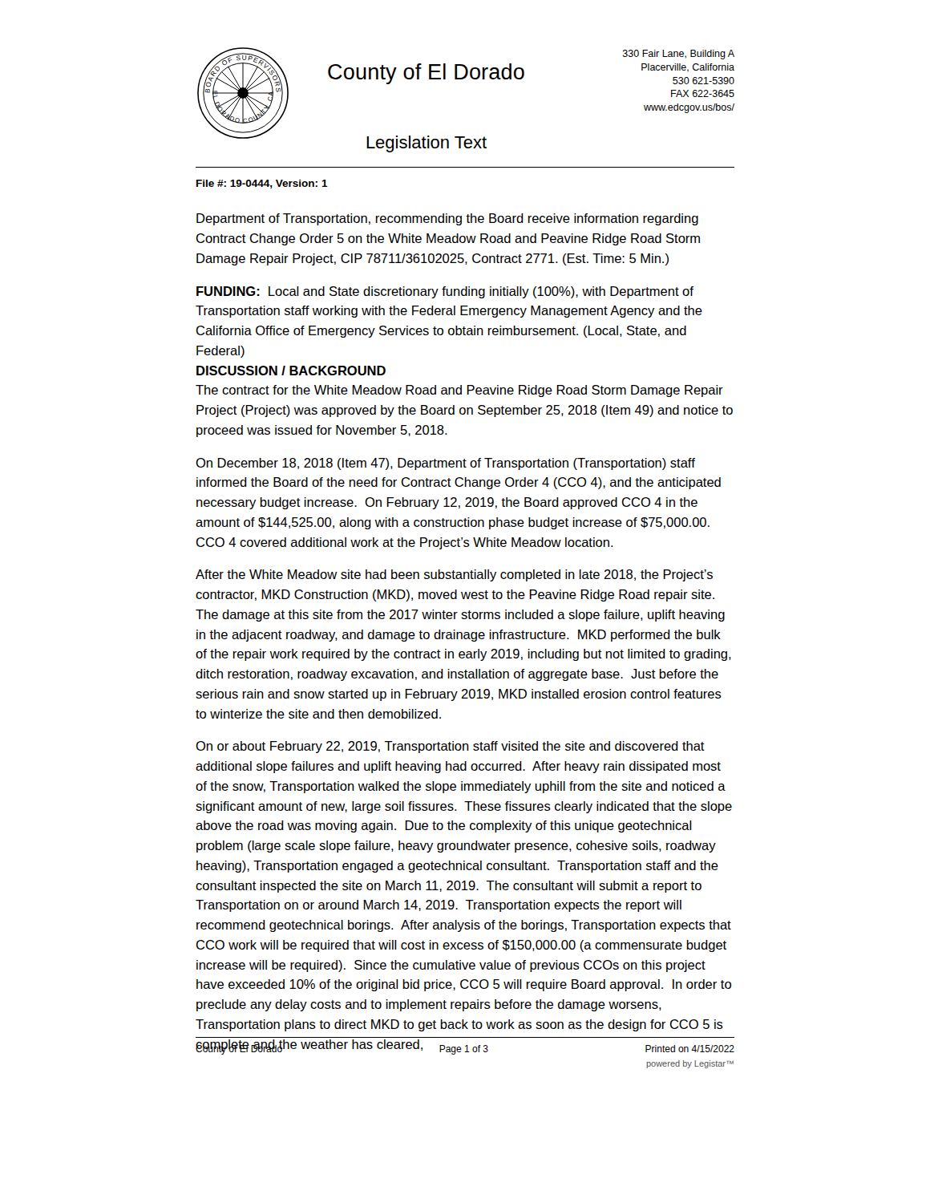BOARD OF SUPERVISORS EL DORADO COUNTY, CA
County of El Dorado
Legislation Text
330 Fair Lane, Building A
Placerville, California
530 621-5390
FAX 622-3645
www.edcgov.us/bos/
File #: 19-0444, Version: 1
Department of Transportation, recommending the Board receive information regarding Contract Change Order 5 on the White Meadow Road and Peavine Ridge Road Storm Damage Repair Project, CIP 78711/36102025, Contract 2771. (Est. Time: 5 Min.)
FUNDING: Local and State discretionary funding initially (100%), with Department of Transportation staff working with the Federal Emergency Management Agency and the California Office of Emergency Services to obtain reimbursement. (Local, State, and Federal)
DISCUSSION / BACKGROUND
The contract for the White Meadow Road and Peavine Ridge Road Storm Damage Repair Project (Project) was approved by the Board on September 25, 2018 (Item 49) and notice to proceed was issued for November 5, 2018.
On December 18, 2018 (Item 47), Department of Transportation (Transportation) staff informed the Board of the need for Contract Change Order 4 (CCO 4), and the anticipated necessary budget increase. On February 12, 2019, the Board approved CCO 4 in the amount of $144,525.00, along with a construction phase budget increase of $75,000.00. CCO 4 covered additional work at the Project’s White Meadow location.
After the White Meadow site had been substantially completed in late 2018, the Project’s contractor, MKD Construction (MKD), moved west to the Peavine Ridge Road repair site. The damage at this site from the 2017 winter storms included a slope failure, uplift heaving in the adjacent roadway, and damage to drainage infrastructure. MKD performed the bulk of the repair work required by the contract in early 2019, including but not limited to grading, ditch restoration, roadway excavation, and installation of aggregate base. Just before the serious rain and snow started up in February 2019, MKD installed erosion control features to winterize the site and then demobilized.
On or about February 22, 2019, Transportation staff visited the site and discovered that additional slope failures and uplift heaving had occurred. After heavy rain dissipated most of the snow, Transportation walked the slope immediately uphill from the site and noticed a significant amount of new, large soil fissures. These fissures clearly indicated that the slope above the road was moving again. Due to the complexity of this unique geotechnical problem (large scale slope failure, heavy groundwater presence, cohesive soils, roadway heaving), Transportation engaged a geotechnical consultant. Transportation staff and the consultant inspected the site on March 11, 2019. The consultant will submit a report to Transportation on or around March 14, 2019. Transportation expects the report will recommend geotechnical borings. After analysis of the borings, Transportation expects that CCO work will be required that will cost in excess of $150,000.00 (a commensurate budget increase will be required). Since the cumulative value of previous CCOs on this project have exceeded 10% of the original bid price, CCO 5 will require Board approval. In order to preclude any delay costs and to implement repairs before the damage worsens, Transportation plans to direct MKD to get back to work as soon as the design for CCO 5 is complete and the weather has cleared,
County of El Dorado
Page 1 of 3
Printed on 4/15/2022
powered by Legistar™